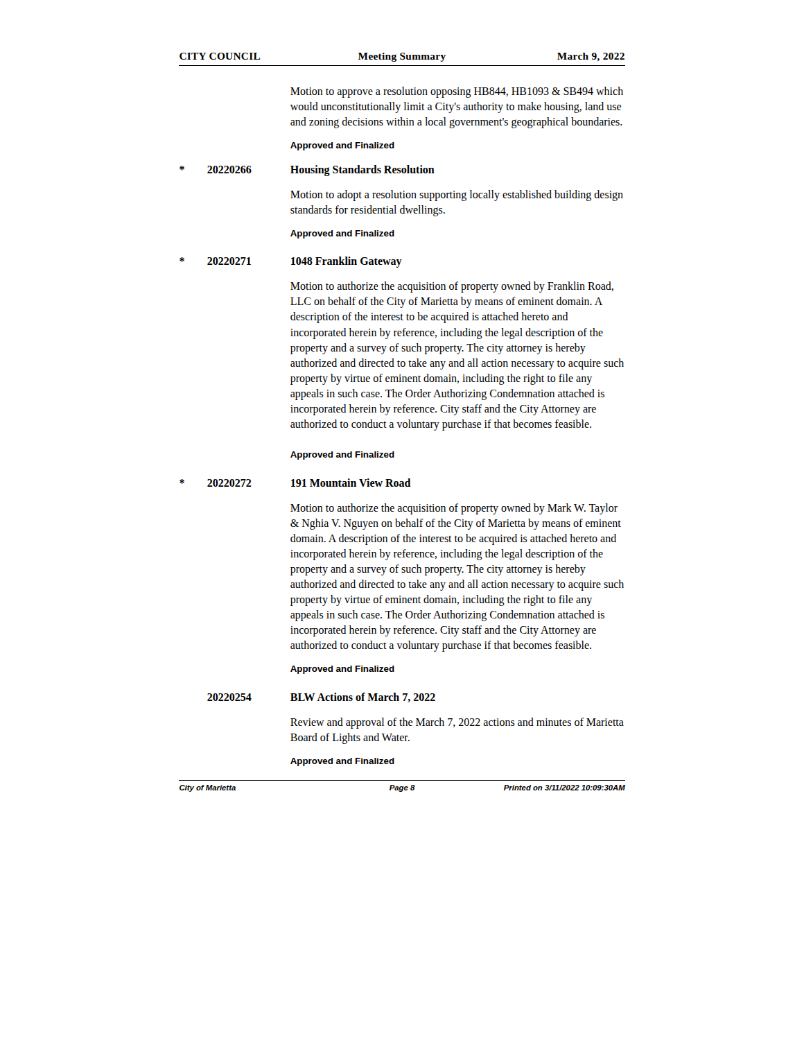CITY COUNCIL
Meeting Summary
March 9, 2022
Motion to approve a resolution opposing HB844, HB1093 & SB494 which would unconstitutionally limit a City's authority to make housing, land use and zoning decisions within a local government's geographical boundaries.
Approved and Finalized
*
20220266
Housing Standards Resolution
Motion to adopt a resolution supporting locally established building design standards for residential dwellings.
Approved and Finalized
*
20220271
1048 Franklin Gateway
Motion to authorize the acquisition of property owned by Franklin Road, LLC on behalf of the City of Marietta by means of eminent domain. A description of the interest to be acquired is attached hereto and incorporated herein by reference, including the legal description of the property and a survey of such property. The city attorney is hereby authorized and directed to take any and all action necessary to acquire such property by virtue of eminent domain, including the right to file any appeals in such case. The Order Authorizing Condemnation attached is incorporated herein by reference. City staff and the City Attorney are authorized to conduct a voluntary purchase if that becomes feasible.
Approved and Finalized
*
20220272
191 Mountain View Road
Motion to authorize the acquisition of property owned by Mark W. Taylor & Nghia V. Nguyen on behalf of the City of Marietta by means of eminent domain. A description of the interest to be acquired is attached hereto and incorporated herein by reference, including the legal description of the property and a survey of such property. The city attorney is hereby authorized and directed to take any and all action necessary to acquire such property by virtue of eminent domain, including the right to file any appeals in such case. The Order Authorizing Condemnation attached is incorporated herein by reference. City staff and the City Attorney are authorized to conduct a voluntary purchase if that becomes feasible.
Approved and Finalized
20220254
BLW Actions of March 7, 2022
Review and approval of the March 7, 2022 actions and minutes of Marietta Board of Lights and Water.
Approved and Finalized
City of Marietta
Page 8
Printed on 3/11/2022 10:09:30AM